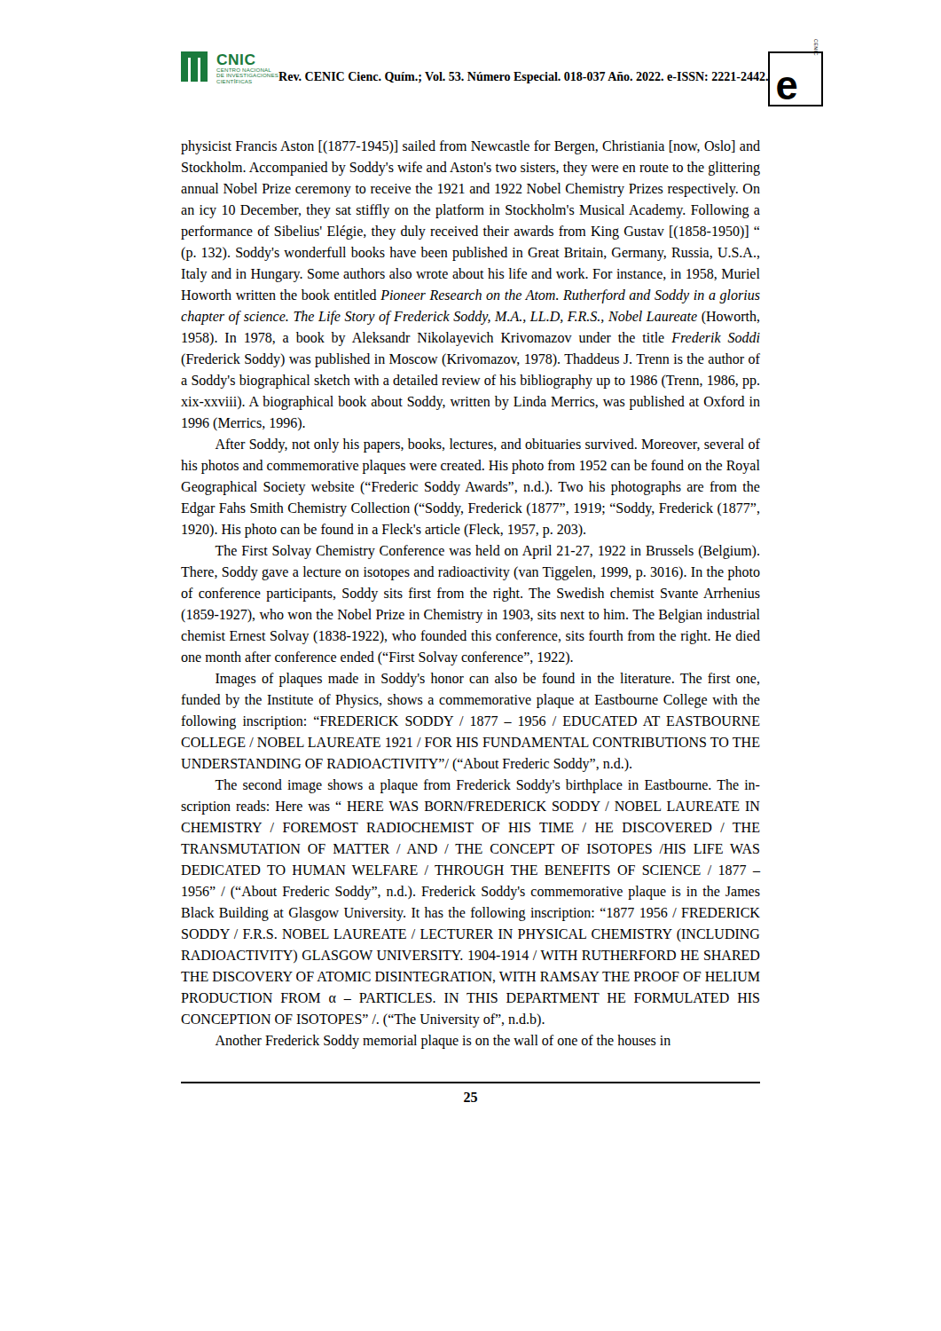CNIC
CENTRO NACIONAL
DE INVESTIGACIONES
CIENTÍFICAS
Rev. CENIC Cienc. Quím.; Vol. 53. Número Especial. 018-037 Año. 2022. e-ISSN: 2221-2442.
CENIC
e
physicist Francis Aston [(1877-1945)] sailed from Newcastle for Bergen, Christiania [now, Oslo] and Stockholm. Accompanied by Soddy's wife and Aston's two sisters, they were en route to the glittering annual Nobel Prize ceremony to receive the 1921 and 1922 Nobel Chemistry Prizes respectively. On an icy 10 December, they sat stiffly on the platform in Stockholm's Musical Academy. Following a performance of Sibelius' Elégie, they duly received their awards from King Gustav [(1858-1950)] “ (p. 132). Soddy's wonderfull books have been published in Great Britain, Germany, Russia, U.S.A., Italy and in Hungary. Some authors also wrote about his life and work. For instance, in 1958, Muriel Howorth written the book entitled Pioneer Research on the Atom. Rutherford and Soddy in a glorius chapter of science. The Life Story of Frederick Soddy, M.A., LL.D, F.R.S., Nobel Laureate (Howorth, 1958). In 1978, a book by Aleksandr Nikolayevich Krivomazov under the title Frederik Soddi (Frederick Soddy) was published in Moscow (Krivomazov, 1978). Thaddeus J. Trenn is the author of a Soddy's biographical sketch with a detailed review of his bibliography up to 1986 (Trenn, 1986, pp. xix-xxviii). A biographical book about Soddy, written by Linda Merrics, was published at Oxford in 1996 (Merrics, 1996).
After Soddy, not only his papers, books, lectures, and obituaries survived. Moreover, several of his photos and commemorative plaques were created. His photo from 1952 can be found on the Royal Geographical Society website (“Frederic Soddy Awards”, n.d.). Two his photographs are from the Edgar Fahs Smith Chemistry Collection (“Soddy, Frederick (1877”, 1919; “Soddy, Frederick (1877”, 1920). His photo can be found in a Fleck's article (Fleck, 1957, p. 203).
The First Solvay Chemistry Conference was held on April 21-27, 1922 in Brussels (Belgium). There, Soddy gave a lecture on isotopes and radioactivity (van Tiggelen, 1999, p. 3016). In the photo of conference participants, Soddy sits first from the right. The Swedish chemist Svante Arrhenius (1859-1927), who won the Nobel Prize in Chemistry in 1903, sits next to him. The Belgian industrial chemist Ernest Solvay (1838-1922), who founded this conference, sits fourth from the right. He died one month after conference ended (“First Solvay conference”, 1922).
Images of plaques made in Soddy's honor can also be found in the literature. The first one, funded by the Institute of Physics, shows a commemorative plaque at Eastbourne College with the following inscription: “FREDERICK SODDY / 1877 – 1956 / EDUCATED AT EASTBOURNE COLLEGE / NOBEL LAUREATE 1921 / FOR HIS FUNDAMENTAL CONTRIBUTIONS TO THE UNDERSTANDING OF RADIOACTIVITY”/ (“About Frederic Soddy”, n.d.).
The second image shows a plaque from Frederick Soddy's birthplace in Eastbourne. The inscription reads: Here was “ HERE WAS BORN/FREDERICK SODDY / NOBEL LAUREATE IN CHEMISTRY / FOREMOST RADIOCHEMIST OF HIS TIME / HE DISCOVERED / THE TRANSMUTATION OF MATTER / AND / THE CONCEPT OF ISOTOPES /HIS LIFE WAS DEDICATED TO HUMAN WELFARE / THROUGH THE BENEFITS OF SCIENCE / 1877 – 1956” / (“About Frederic Soddy”, n.d.). Frederick Soddy's commemorative plaque is in the James Black Building at Glasgow University. It has the following inscription: “1877 1956 / FREDERICK SODDY / F.R.S. NOBEL LAUREATE / LECTURER IN PHYSICAL CHEMISTRY (INCLUDING RADIOACTIVITY) GLASGOW UNIVERSITY. 1904-1914 / WITH RUTHERFORD HE SHARED THE DISCOVERY OF ATOMIC DISINTEGRATION, WITH RAMSAY THE PROOF OF HELIUM PRODUCTION FROM α – PARTICLES. IN THIS DEPARTMENT HE FORMULATED HIS CONCEPTION OF ISOTOPES” /. (“The University of”, n.d.b).
Another Frederick Soddy memorial plaque is on the wall of one of the houses in
25